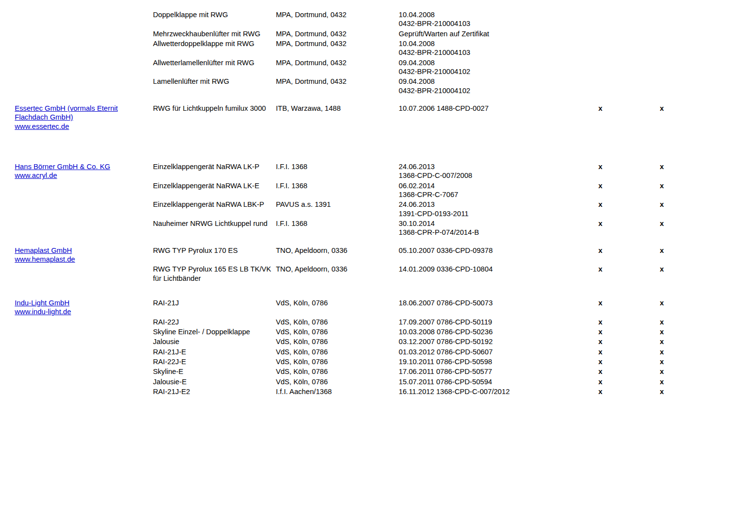| | Doppelklappe mit RWG | MPA, Dortmund, 0432 | 10.04.2008 0432-BPR-210004103 | | |
| | Mehrzweckhaubenlüfter mit RWG | MPA, Dortmund, 0432 | Geprüft/Warten auf Zertifikat | | |
| | Allwetterdoppelklappe mit RWG | MPA, Dortmund, 0432 | 10.04.2008 0432-BPR-210004103 | | |
| | Allwetterlamellenlüfter mit RWG | MPA, Dortmund, 0432 | 09.04.2008 0432-BPR-210004102 | | |
| | Lamellenlüfter mit RWG | MPA, Dortmund, 0432 | 09.04.2008 0432-BPR-210004102 | | |
| Essertec GmbH (vormals Eternit Flachdach GmbH) www.essertec.de | RWG für Lichtkuppeln fumilux 3000 | ITB, Warzawa, 1488 | 10.07.2006 1488-CPD-0027 | x | x |
| Hans Börner GmbH & Co. KG www.acryl.de | Einzelklappengerät NaRWA LK-P | I.F.I. 1368 | 24.06.2013 1368-CPD-C-007/2008 | x | x |
| | Einzelklappengerät NaRWA LK-E | I.F.I. 1368 | 06.02.2014 1368-CPR-C-7067 | x | x |
| | Einzelklappengerät NaRWA LBK-P | PAVUS a.s. 1391 | 24.06.2013 1391-CPD-0193-2011 | x | x |
| | Nauheimer NRWG Lichtkuppel rund | I.F.I. 1368 | 30.10.2014 1368-CPR-P-074/2014-B | x | x |
| Hemaplast GmbH www.hemaplast.de | RWG TYP Pyrolux 170 ES | TNO, Apeldoorn, 0336 | 05.10.2007 0336-CPD-09378 | x | x |
| | RWG TYP Pyrolux 165 ES LB TK/VK für Lichtbänder | TNO, Apeldoorn, 0336 | 14.01.2009 0336-CPD-10804 | x | x |
| Indu-Light GmbH www.indu-light.de | RAI-21J | VdS, Köln, 0786 | 18.06.2007 0786-CPD-50073 | x | x |
| | RAI-22J | VdS, Köln, 0786 | 17.09.2007 0786-CPD-50119 | x | x |
| | Skyline Einzel- / Doppelklappe | VdS, Köln, 0786 | 10.03.2008 0786-CPD-50236 | x | x |
| | Jalousie | VdS, Köln, 0786 | 03.12.2007 0786-CPD-50192 | x | x |
| | RAI-21J-E | VdS, Köln, 0786 | 01.03.2012 0786-CPD-50607 | x | x |
| | RAI-22J-E | VdS, Köln, 0786 | 19.10.2011 0786-CPD-50598 | x | x |
| | Skyline-E | VdS, Köln, 0786 | 17.06.2011 0786-CPD-50577 | x | x |
| | Jalousie-E | VdS, Köln, 0786 | 15.07.2011 0786-CPD-50594 | x | x |
| | RAI-21J-E2 | I.f.I. Aachen/1368 | 16.11.2012 1368-CPD-C-007/2012 | x | x |